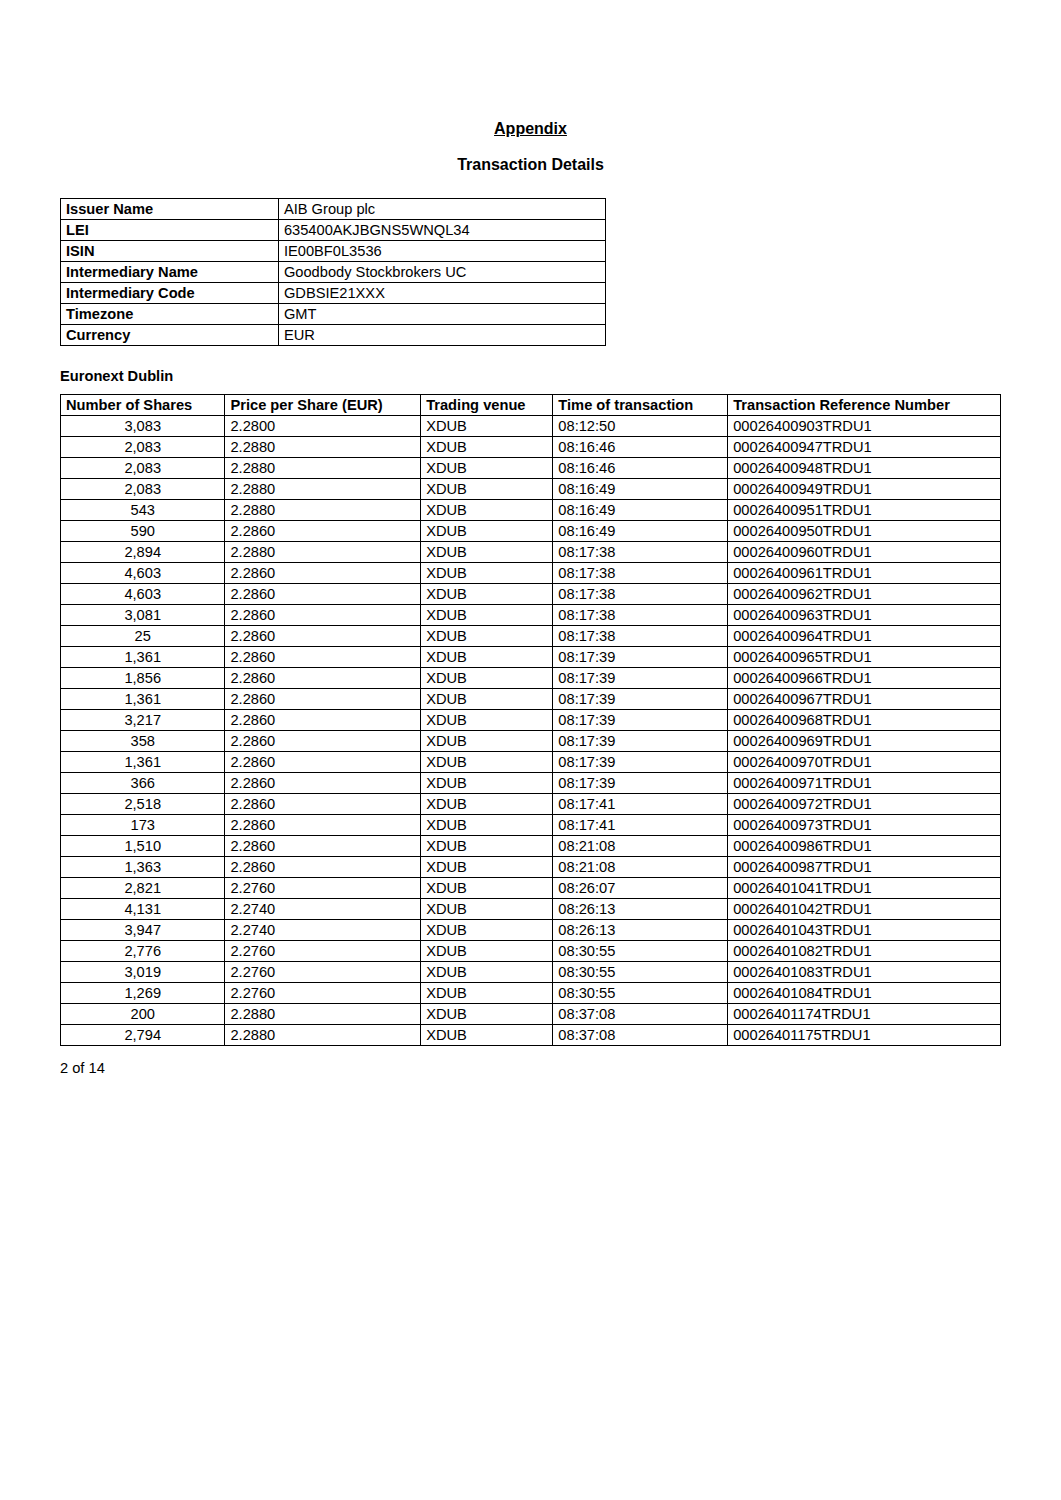Appendix
Transaction Details
| Issuer Name | AIB Group plc |
| LEI | 635400AKJBGNS5WNQL34 |
| ISIN | IE00BF0L3536 |
| Intermediary Name | Goodbody Stockbrokers UC |
| Intermediary Code | GDBSIE21XXX |
| Timezone | GMT |
| Currency | EUR |
Euronext Dublin
| Number of Shares | Price per Share (EUR) | Trading venue | Time of transaction | Transaction Reference Number |
| --- | --- | --- | --- | --- |
| 3,083 | 2.2800 | XDUB | 08:12:50 | 00026400903TRDU1 |
| 2,083 | 2.2880 | XDUB | 08:16:46 | 00026400947TRDU1 |
| 2,083 | 2.2880 | XDUB | 08:16:46 | 00026400948TRDU1 |
| 2,083 | 2.2880 | XDUB | 08:16:49 | 00026400949TRDU1 |
| 543 | 2.2880 | XDUB | 08:16:49 | 00026400951TRDU1 |
| 590 | 2.2860 | XDUB | 08:16:49 | 00026400950TRDU1 |
| 2,894 | 2.2880 | XDUB | 08:17:38 | 00026400960TRDU1 |
| 4,603 | 2.2860 | XDUB | 08:17:38 | 00026400961TRDU1 |
| 4,603 | 2.2860 | XDUB | 08:17:38 | 00026400962TRDU1 |
| 3,081 | 2.2860 | XDUB | 08:17:38 | 00026400963TRDU1 |
| 25 | 2.2860 | XDUB | 08:17:38 | 00026400964TRDU1 |
| 1,361 | 2.2860 | XDUB | 08:17:39 | 00026400965TRDU1 |
| 1,856 | 2.2860 | XDUB | 08:17:39 | 00026400966TRDU1 |
| 1,361 | 2.2860 | XDUB | 08:17:39 | 00026400967TRDU1 |
| 3,217 | 2.2860 | XDUB | 08:17:39 | 00026400968TRDU1 |
| 358 | 2.2860 | XDUB | 08:17:39 | 00026400969TRDU1 |
| 1,361 | 2.2860 | XDUB | 08:17:39 | 00026400970TRDU1 |
| 366 | 2.2860 | XDUB | 08:17:39 | 00026400971TRDU1 |
| 2,518 | 2.2860 | XDUB | 08:17:41 | 00026400972TRDU1 |
| 173 | 2.2860 | XDUB | 08:17:41 | 00026400973TRDU1 |
| 1,510 | 2.2860 | XDUB | 08:21:08 | 00026400986TRDU1 |
| 1,363 | 2.2860 | XDUB | 08:21:08 | 00026400987TRDU1 |
| 2,821 | 2.2760 | XDUB | 08:26:07 | 00026401041TRDU1 |
| 4,131 | 2.2740 | XDUB | 08:26:13 | 00026401042TRDU1 |
| 3,947 | 2.2740 | XDUB | 08:26:13 | 00026401043TRDU1 |
| 2,776 | 2.2760 | XDUB | 08:30:55 | 00026401082TRDU1 |
| 3,019 | 2.2760 | XDUB | 08:30:55 | 00026401083TRDU1 |
| 1,269 | 2.2760 | XDUB | 08:30:55 | 00026401084TRDU1 |
| 200 | 2.2880 | XDUB | 08:37:08 | 00026401174TRDU1 |
| 2,794 | 2.2880 | XDUB | 08:37:08 | 00026401175TRDU1 |
2 of 14